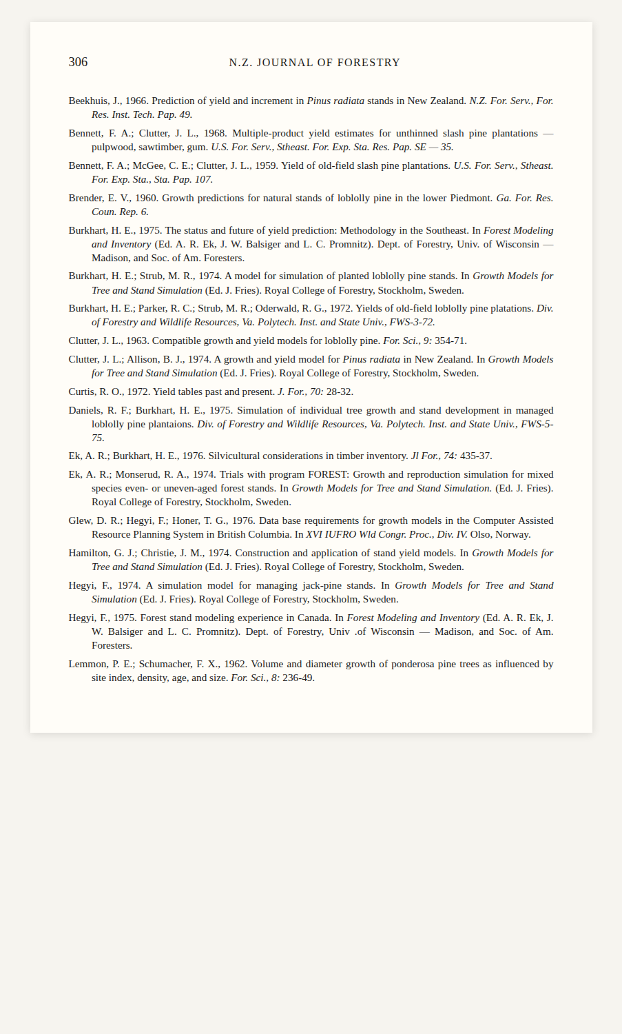306 N.Z. Journal of Forestry
Beekhuis, J., 1966. Prediction of yield and increment in Pinus radiata stands in New Zealand. N.Z. For. Serv., For. Res. Inst. Tech. Pap. 49.
Bennett, F. A.; Clutter, J. L., 1968. Multiple-product yield estimates for unthinned slash pine plantations — pulpwood, sawtimber, gum. U.S. For. Serv., Stheast. For. Exp. Sta. Res. Pap. SE — 35.
Bennett, F. A.; McGee, C. E.; Clutter, J. L., 1959. Yield of old-field slash pine plantations. U.S. For. Serv., Stheast. For. Exp. Sta., Sta. Pap. 107.
Brender, E. V., 1960. Growth predictions for natural stands of loblolly pine in the lower Piedmont. Ga. For. Res. Coun. Rep. 6.
Burkhart, H. E., 1975. The status and future of yield prediction: Methodology in the Southeast. In Forest Modeling and Inventory (Ed. A. R. Ek, J. W. Balsiger and L. C. Promnitz). Dept. of Forestry, Univ. of Wisconsin — Madison, and Soc. of Am. Foresters.
Burkhart, H. E.; Strub, M. R., 1974. A model for simulation of planted loblolly pine stands. In Growth Models for Tree and Stand Simulation (Ed. J. Fries). Royal College of Forestry, Stockholm, Sweden.
Burkhart, H. E.; Parker, R. C.; Strub, M. R.; Oderwald, R. G., 1972. Yields of old-field loblolly pine platations. Div. of Forestry and Wildlife Resources, Va. Polytech. Inst. and State Univ., FWS-3-72.
Clutter, J. L., 1963. Compatible growth and yield models for loblolly pine. For. Sci., 9: 354-71.
Clutter, J. L.; Allison, B. J., 1974. A growth and yield model for Pinus radiata in New Zealand. In Growth Models for Tree and Stand Simulation (Ed. J. Fries). Royal College of Forestry, Stockholm, Sweden.
Curtis, R. O., 1972. Yield tables past and present. J. For., 70: 28-32.
Daniels, R. F.; Burkhart, H. E., 1975. Simulation of individual tree growth and stand development in managed loblolly pine plantaions. Div. of Forestry and Wildlife Resources, Va. Polytech. Inst. and State Univ., FWS-5-75.
Ek, A. R.; Burkhart, H. E., 1976. Silvicultural considerations in timber inventory. Jl For., 74: 435-37.
Ek, A. R.; Monserud, R. A., 1974. Trials with program FOREST: Growth and reproduction simulation for mixed species even- or uneven-aged forest stands. In Growth Models for Tree and Stand Simulation. (Ed. J. Fries). Royal College of Forestry, Stockholm, Sweden.
Glew, D. R.; Hegyi, F.; Honer, T. G., 1976. Data base requirements for growth models in the Computer Assisted Resource Planning System in British Columbia. In XVI IUFRO Wld Congr. Proc., Div. IV. Olso, Norway.
Hamilton, G. J.; Christie, J. M., 1974. Construction and application of stand yield models. In Growth Models for Tree and Stand Simulation (Ed. J. Fries). Royal College of Forestry, Stockholm, Sweden.
Hegyi, F., 1974. A simulation model for managing jack-pine stands. In Growth Models for Tree and Stand Simulation (Ed. J. Fries). Royal College of Forestry, Stockholm, Sweden.
Hegyi, F., 1975. Forest stand modeling experience in Canada. In Forest Modeling and Inventory (Ed. A. R. Ek, J. W. Balsiger and L. C. Promnitz). Dept. of Forestry, Univ .of Wisconsin — Madison, and Soc. of Am. Foresters.
Lemmon, P. E.; Schumacher, F. X., 1962. Volume and diameter growth of ponderosa pine trees as influenced by site index, density, age, and size. For. Sci., 8: 236-49.